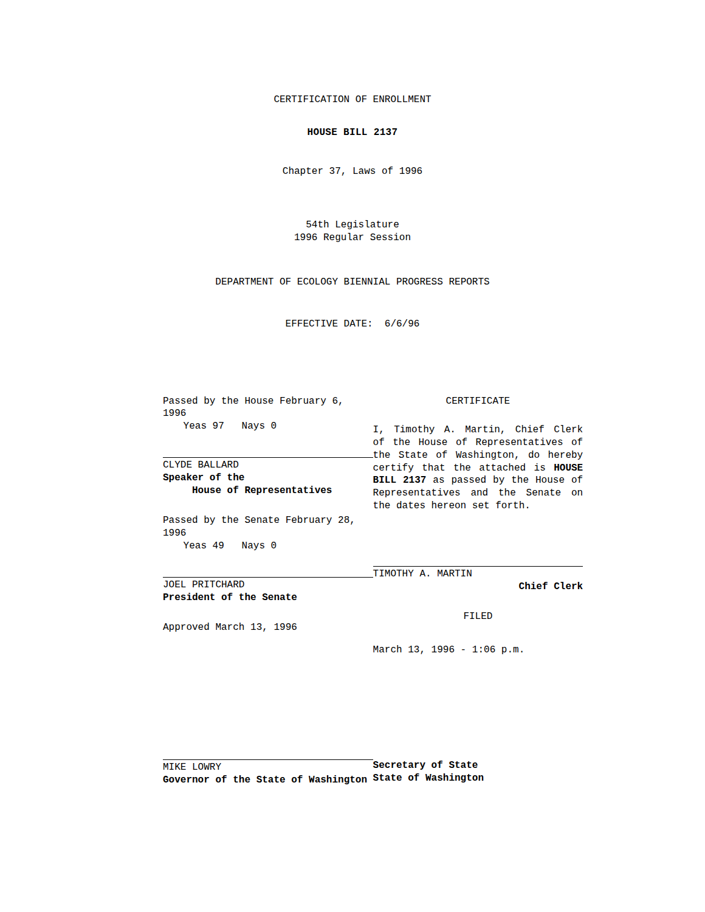CERTIFICATION OF ENROLLMENT
HOUSE BILL 2137
Chapter 37, Laws of 1996
54th Legislature
1996 Regular Session
DEPARTMENT OF ECOLOGY BIENNIAL PROGRESS REPORTS
EFFECTIVE DATE: 6/6/96
| Passed by the House February 6, 1996 Yeas 97 Nays 0 CLYDE BALLARD Speaker of the House of Representatives Passed by the Senate February 28, 1996 Yeas 49 Nays 0 JOEL PRITCHARD President of the Senate Approved March 13, 1996 | CERTIFICATE I, Timothy A. Martin, Chief Clerk of the House of Representatives of the State of Washington, do hereby certify that the attached is HOUSE BILL 2137 as passed by the House of Representatives and the Senate on the dates hereon set forth. TIMOTHY A. MARTIN Chief Clerk FILED March 13, 1996 - 1:06 p.m. |
| MIKE LOWRY Governor of the State of Washington | Secretary of State State of Washington |